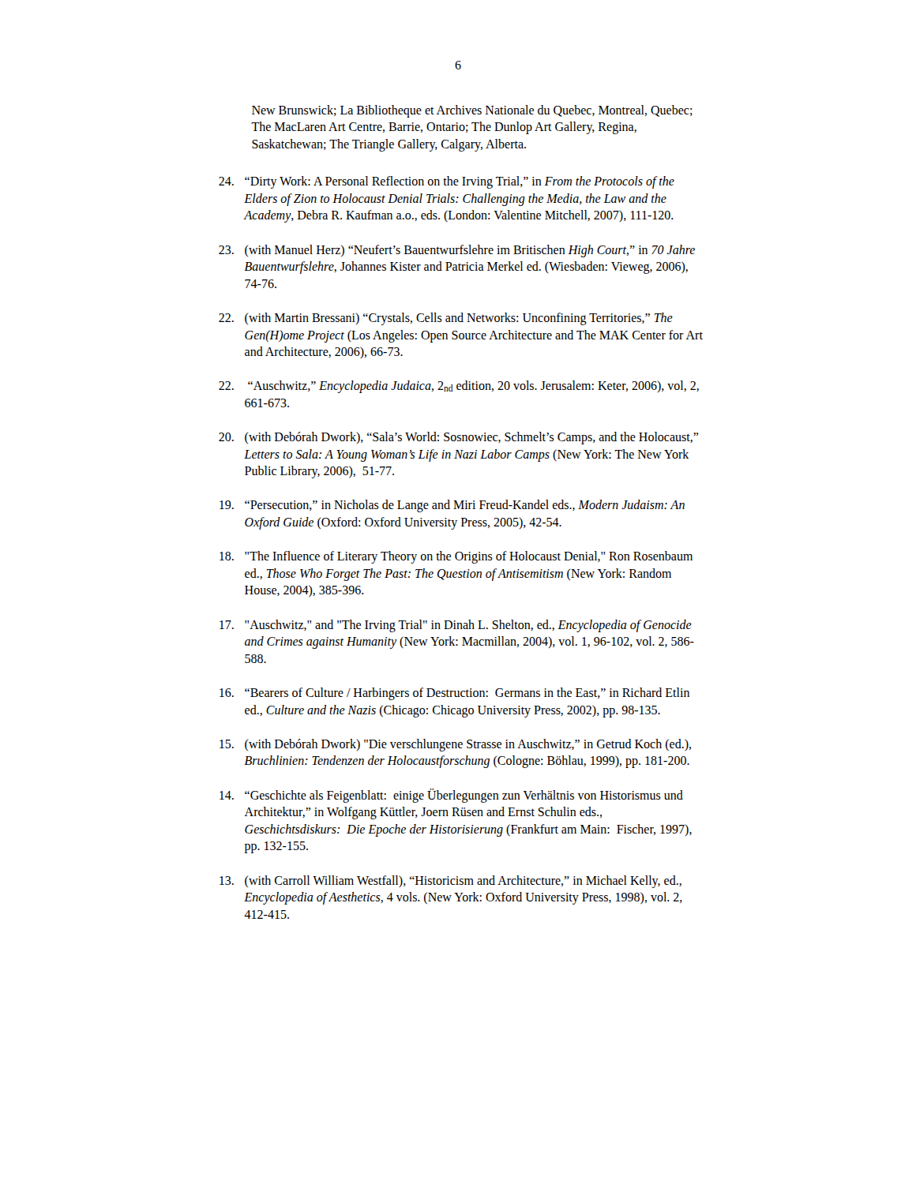6
New Brunswick; La Bibliotheque et Archives Nationale du Quebec, Montreal, Quebec; The MacLaren Art Centre, Barrie, Ontario; The Dunlop Art Gallery, Regina, Saskatchewan; The Triangle Gallery, Calgary, Alberta.
24. “Dirty Work: A Personal Reflection on the Irving Trial,” in From the Protocols of the Elders of Zion to Holocaust Denial Trials: Challenging the Media, the Law and the Academy, Debra R. Kaufman a.o., eds. (London: Valentine Mitchell, 2007), 111-120.
23. (with Manuel Herz) “Neufert’s Bauentwurfslehre im Britischen High Court,” in 70 Jahre Bauentwurfslehre, Johannes Kister and Patricia Merkel ed. (Wiesbaden: Vieweg, 2006), 74-76.
22. (with Martin Bressani) “Crystals, Cells and Networks: Unconfining Territories,” The Gen(H)ome Project (Los Angeles: Open Source Architecture and The MAK Center for Art and Architecture, 2006), 66-73.
22. “Auschwitz,” Encyclopedia Judaica, 2nd edition, 20 vols. Jerusalem: Keter, 2006), vol, 2, 661-673.
20. (with Debórah Dwork), “Sala’s World: Sosnowiec, Schmelt’s Camps, and the Holocaust,” Letters to Sala: A Young Woman’s Life in Nazi Labor Camps (New York: The New York Public Library, 2006), 51-77.
19. “Persecution,” in Nicholas de Lange and Miri Freud-Kandel eds., Modern Judaism: An Oxford Guide (Oxford: Oxford University Press, 2005), 42-54.
18. "The Influence of Literary Theory on the Origins of Holocaust Denial," Ron Rosenbaum ed., Those Who Forget The Past: The Question of Antisemitism (New York: Random House, 2004), 385-396.
17. "Auschwitz," and "The Irving Trial" in Dinah L. Shelton, ed., Encyclopedia of Genocide and Crimes against Humanity (New York: Macmillan, 2004), vol. 1, 96-102, vol. 2, 586-588.
16. “Bearers of Culture / Harbingers of Destruction: Germans in the East,” in Richard Etlin ed., Culture and the Nazis (Chicago: Chicago University Press, 2002), pp. 98-135.
15. (with Debórah Dwork) "Die verschlungene Strasse in Auschwitz,” in Getrud Koch (ed.), Bruchlinien: Tendenzen der Holocaustforschung (Cologne: Böhlau, 1999), pp. 181-200.
14. “Geschichte als Feigenblatt: einige Überlegungen zun Verhältnis von Historismus und Architektur,” in Wolfgang Küttler, Joern Rüsen and Ernst Schulin eds., Geschichtsdiskurs: Die Epoche der Historisierung (Frankfurt am Main: Fischer, 1997), pp. 132-155.
13. (with Carroll William Westfall), “Historicism and Architecture,” in Michael Kelly, ed., Encyclopedia of Aesthetics, 4 vols. (New York: Oxford University Press, 1998), vol. 2, 412-415.